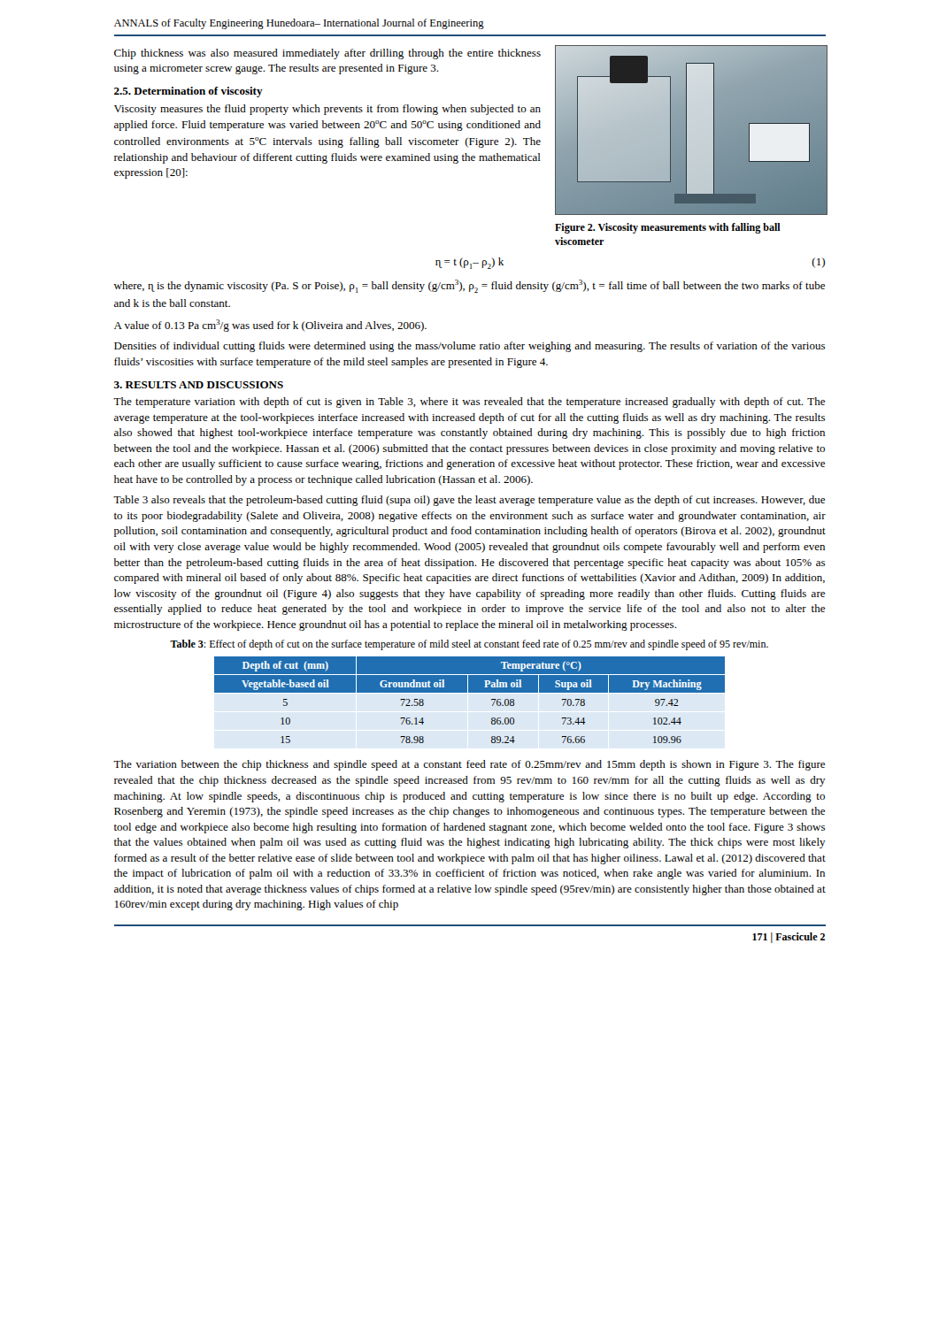ANNALS of Faculty Engineering Hunedoara– International Journal of Engineering
Chip thickness was also measured immediately after drilling through the entire thickness using a micrometer screw gauge. The results are presented in Figure 3.
2.5. Determination of viscosity
Viscosity measures the fluid property which prevents it from flowing when subjected to an applied force. Fluid temperature was varied between 20oC and 50oC using conditioned and controlled environments at 5oC intervals using falling ball viscometer (Figure 2). The relationship and behaviour of different cutting fluids were examined using the mathematical expression [20]:
Figure 2. Viscosity measurements with falling ball viscometer
ɳ = t (ρ1– ρ2) k
(1)
where, ɳ is the dynamic viscosity (Pa. S or Poise), ρ1 = ball density (g/cm3), ρ2 = fluid density (g/cm3), t = fall time of ball between the two marks of tube and k is the ball constant.
A value of 0.13 Pa cm3/g was used for k (Oliveira and Alves, 2006).
Densities of individual cutting fluids were determined using the mass/volume ratio after weighing and measuring. The results of variation of the various fluids’ viscosities with surface temperature of the mild steel samples are presented in Figure 4.
3. RESULTS AND DISCUSSIONS
The temperature variation with depth of cut is given in Table 3, where it was revealed that the temperature increased gradually with depth of cut. The average temperature at the tool-workpieces interface increased with increased depth of cut for all the cutting fluids as well as dry machining. The results also showed that highest tool-workpiece interface temperature was constantly obtained during dry machining. This is possibly due to high friction between the tool and the workpiece. Hassan et al. (2006) submitted that the contact pressures between devices in close proximity and moving relative to each other are usually sufficient to cause surface wearing, frictions and generation of excessive heat without protector. These friction, wear and excessive heat have to be controlled by a process or technique called lubrication (Hassan et al. 2006).
Table 3 also reveals that the petroleum-based cutting fluid (supa oil) gave the least average temperature value as the depth of cut increases. However, due to its poor biodegradability (Salete and Oliveira, 2008) negative effects on the environment such as surface water and groundwater contamination, air pollution, soil contamination and consequently, agricultural product and food contamination including health of operators (Birova et al. 2002), groundnut oil with very close average value would be highly recommended. Wood (2005) revealed that groundnut oils compete favourably well and perform even better than the petroleum-based cutting fluids in the area of heat dissipation. He discovered that percentage specific heat capacity was about 105% as compared with mineral oil based of only about 88%. Specific heat capacities are direct functions of wettabilities (Xavior and Adithan, 2009) In addition, low viscosity of the groundnut oil (Figure 4) also suggests that they have capability of spreading more readily than other fluids. Cutting fluids are essentially applied to reduce heat generated by the tool and workpiece in order to improve the service life of the tool and also not to alter the microstructure of the workpiece. Hence groundnut oil has a potential to replace the mineral oil in metalworking processes.
Table 3: Effect of depth of cut on the surface temperature of mild steel at constant feed rate of 0.25 mm/rev and spindle speed of 95 rev/min.
| Depth of cut (mm) | Temperature (°C) |
| --- | --- |
| Vegetable-based oil | Groundnut oil | Palm oil | Supa oil | Dry Machining |
| 5 | 72.58 | 76.08 | 70.78 | 97.42 |
| 10 | 76.14 | 86.00 | 73.44 | 102.44 |
| 15 | 78.98 | 89.24 | 76.66 | 109.96 |
The variation between the chip thickness and spindle speed at a constant feed rate of 0.25mm/rev and 15mm depth is shown in Figure 3. The figure revealed that the chip thickness decreased as the spindle speed increased from 95 rev/mm to 160 rev/mm for all the cutting fluids as well as dry machining. At low spindle speeds, a discontinuous chip is produced and cutting temperature is low since there is no built up edge. According to Rosenberg and Yeremin (1973), the spindle speed increases as the chip changes to inhomogeneous and continuous types. The temperature between the tool edge and workpiece also become high resulting into formation of hardened stagnant zone, which become welded onto the tool face. Figure 3 shows that the values obtained when palm oil was used as cutting fluid was the highest indicating high lubricating ability. The thick chips were most likely formed as a result of the better relative ease of slide between tool and workpiece with palm oil that has higher oiliness. Lawal et al. (2012) discovered that the impact of lubrication of palm oil with a reduction of 33.3% in coefficient of friction was noticed, when rake angle was varied for aluminium. In addition, it is noted that average thickness values of chips formed at a relative low spindle speed (95rev/min) are consistently higher than those obtained at 160rev/min except during dry machining. High values of chip
171 | Fascicule 2